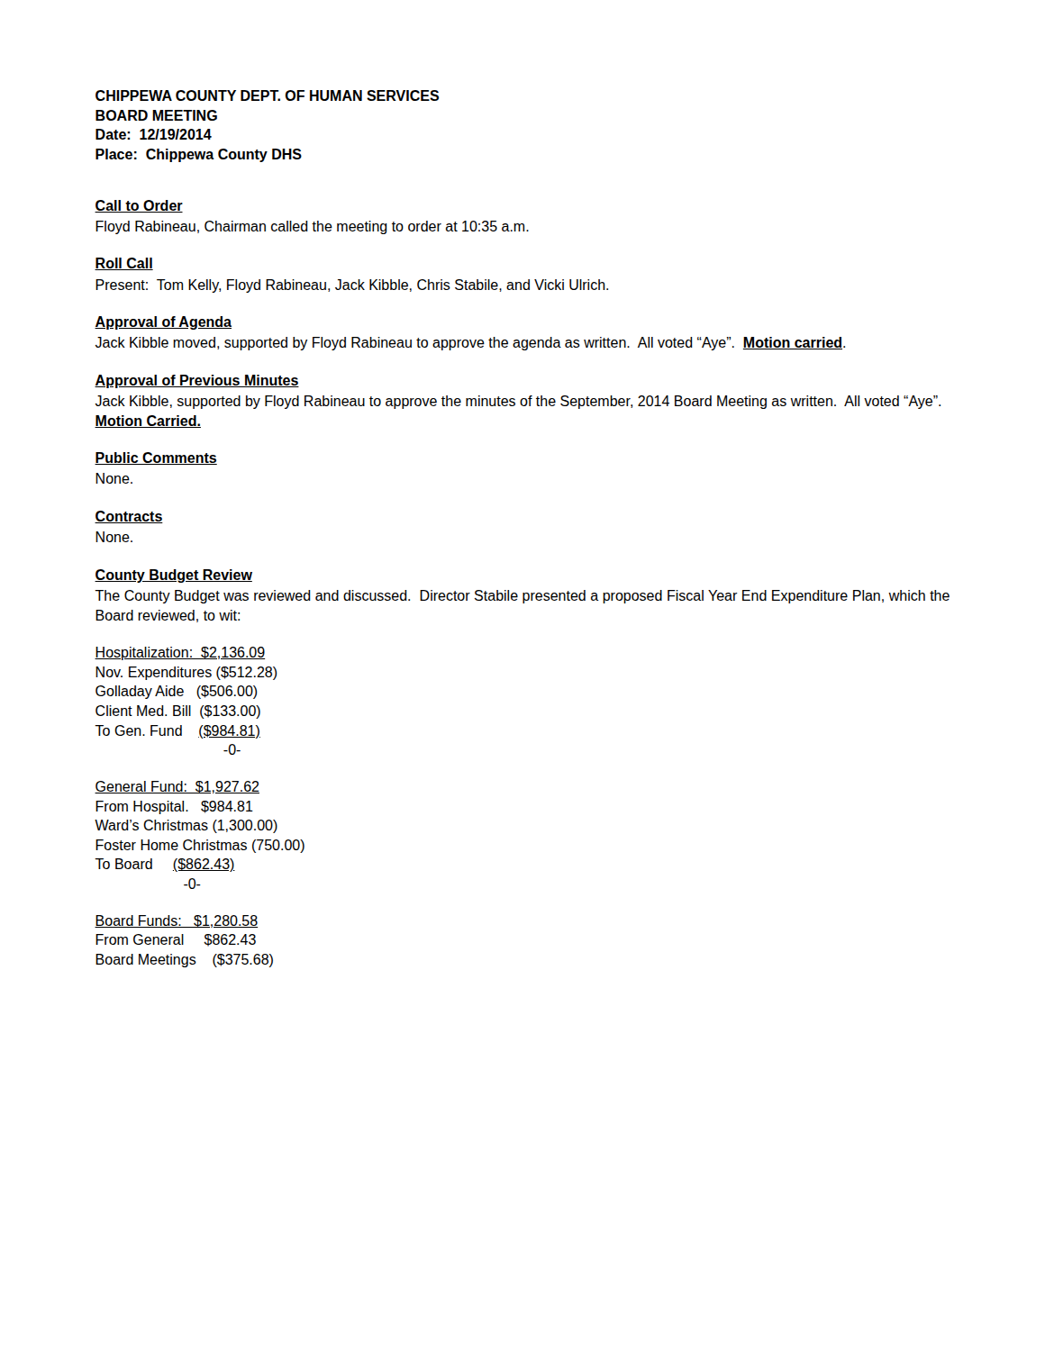CHIPPEWA COUNTY DEPT. OF HUMAN SERVICES
BOARD MEETING
Date: 12/19/2014
Place: Chippewa County DHS
Call to Order
Floyd Rabineau, Chairman called the meeting to order at 10:35 a.m.
Roll Call
Present: Tom Kelly, Floyd Rabineau, Jack Kibble, Chris Stabile, and Vicki Ulrich.
Approval of Agenda
Jack Kibble moved, supported by Floyd Rabineau to approve the agenda as written. All voted “Aye”. Motion carried.
Approval of Previous Minutes
Jack Kibble, supported by Floyd Rabineau to approve the minutes of the September, 2014 Board Meeting as written. All voted “Aye”. Motion Carried.
Public Comments
None.
Contracts
None.
County Budget Review
The County Budget was reviewed and discussed. Director Stabile presented a proposed Fiscal Year End Expenditure Plan, which the Board reviewed, to wit:
Hospitalization: $2,136.09
Nov. Expenditures ($512.28)
Golladay Aide ($506.00)
Client Med. Bill ($133.00)
To Gen. Fund ($984.81)
-0-
General Fund: $1,927.62
From Hospital. $984.81
Ward’s Christmas (1,300.00)
Foster Home Christmas (750.00)
To Board ($862.43)
-0-
Board Funds: $1,280.58
From General $862.43
Board Meetings ($375.68)